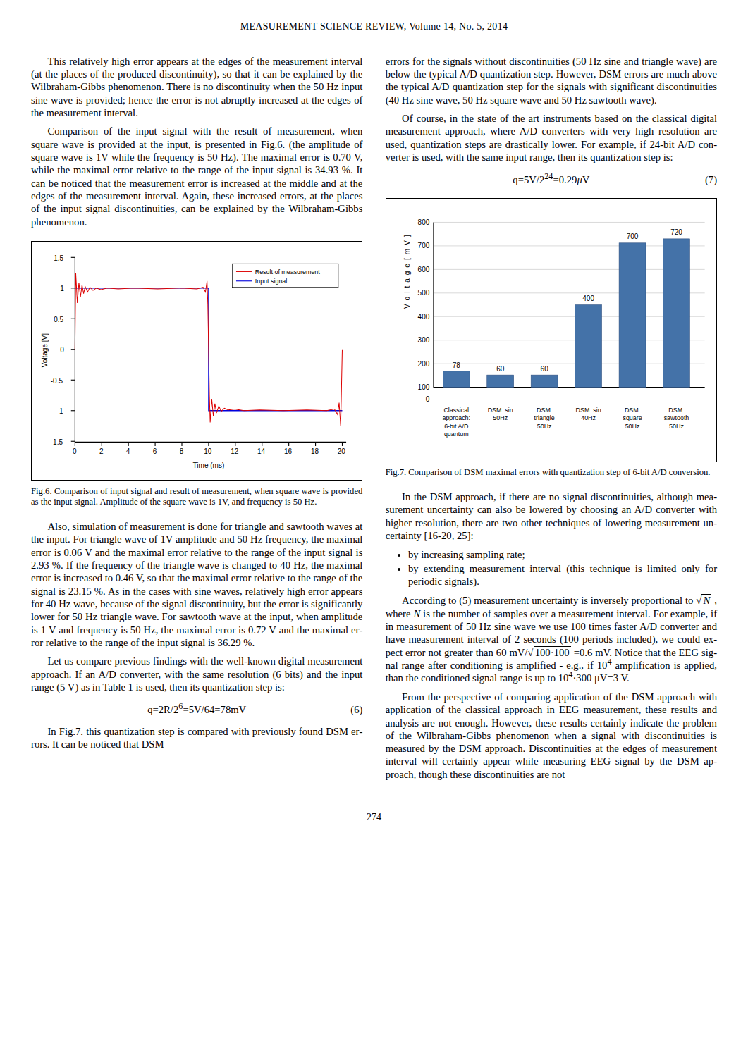MEASUREMENT SCIENCE REVIEW, Volume 14, No. 5, 2014
This relatively high error appears at the edges of the measurement interval (at the places of the produced discontinuity), so that it can be explained by the Wilbraham-Gibbs phenomenon. There is no discontinuity when the 50 Hz input sine wave is provided; hence the error is not abruptly increased at the edges of the measurement interval.
Comparison of the input signal with the result of measurement, when square wave is provided at the input, is presented in Fig.6. (the amplitude of square wave is 1V while the frequency is 50 Hz). The maximal error is 0.70 V, while the maximal error relative to the range of the input signal is 34.93 %. It can be noticed that the measurement error is increased at the middle and at the edges of the measurement interval. Again, these increased errors, at the places of the input signal discontinuities, can be explained by the Wilbraham-Gibbs phenomenon.
1.5 1 0.5 0 -0.5 -1 -1.5 0 2 4 6 8 10 12 14 16 18 20 Voltage [V] Time (ms) Result of measurement Input signal
Fig.6. Comparison of input signal and result of measurement, when square wave is provided as the input signal. Amplitude of the square wave is 1V, and frequency is 50 Hz.
Also, simulation of measurement is done for triangle and sawtooth waves at the input. For triangle wave of 1V amplitude and 50 Hz frequency, the maximal error is 0.06 V and the maximal error relative to the range of the input signal is 2.93 %. If the frequency of the triangle wave is changed to 40 Hz, the maximal error is increased to 0.46 V, so that the maximal error relative to the range of the signal is 23.15 %. As in the cases with sine waves, relatively high error appears for 40 Hz wave, because of the signal discontinuity, but the error is significantly lower for 50 Hz triangle wave. For sawtooth wave at the input, when amplitude is 1 V and frequency is 50 Hz, the maximal error is 0.72 V and the maximal error relative to the range of the input signal is 36.29 %.
Let us compare previous findings with the well-known digital measurement approach. If an A/D converter, with the same resolution (6 bits) and the input range (5 V) as in Table 1 is used, then its quantization step is:
q=2R/26=5V/64=78mV(6)
In Fig.7. this quantization step is compared with previously found DSM errors. It can be noticed that DSM
errors for the signals without discontinuities (50 Hz sine and triangle wave) are below the typical A/D quantization step. However, DSM errors are much above the typical A/D quantization step for the signals with significant discontinuities (40 Hz sine wave, 50 Hz square wave and 50 Hz sawtooth wave).
Of course, in the state of the art instruments based on the classical digital measurement approach, where A/D converters with very high resolution are used, quantization steps are drastically lower. For example, if 24-bit A/D converter is used, with the same input range, then its quantization step is:
q=5V/224=0.29μ V(7)
800 700 600 500 400 300 200 100 V o l t a g e [ m V ] 0 78 60 60 400 700 720 Classical approach: 6-bit A/D quantum DSM: sin 50Hz DSM: triangle 50Hz DSM: sin 40Hz DSM: square 50Hz DSM: sawtooth 50Hz
Fig.7. Comparison of DSM maximal errors with quantization step of 6-bit A/D conversion.
In the DSM approach, if there are no signal discontinuities, although measurement uncertainty can also be lowered by choosing an A/D converter with higher resolution, there are two other techniques of lowering measurement uncertainty [16-20, 25]:
by increasing sampling rate;
by extending measurement interval (this technique is limited only for periodic signals).
According to (5) measurement uncertainty is inversely proportional to √N , where N is the number of samples over a measurement interval. For example, if in measurement of 50 Hz sine wave we use 100 times faster A/D converter and have measurement interval of 2 seconds (100 periods included), we could expect error not greater than 60 mV/√100·100 =0.6 mV. Notice that the EEG signal range after conditioning is amplified - e.g., if 104 amplification is applied, than the conditioned signal range is up to 104·300 μV=3 V.
From the perspective of comparing application of the DSM approach with application of the classical approach in EEG measurement, these results and analysis are not enough. However, these results certainly indicate the problem of the Wilbraham-Gibbs phenomenon when a signal with discontinuities is measured by the DSM approach. Discontinuities at the edges of measurement interval will certainly appear while measuring EEG signal by the DSM approach, though these discontinuities are not
274